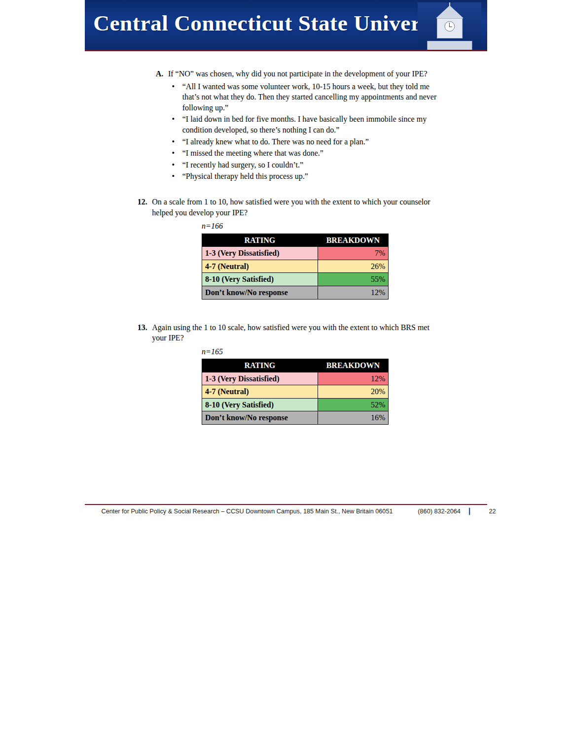Central Connecticut State University
A.
If “NO” was chosen, why did you not participate in the development of your IPE?
“All I wanted was some volunteer work, 10-15 hours a week, but they told me that’s not what they do. Then they started cancelling my appointments and never following up.”
“I laid down in bed for five months. I have basically been immobile since my condition developed, so there’s nothing I can do.”
“I already knew what to do. There was no need for a plan.”
“I missed the meeting where that was done.”
“I recently had surgery, so I couldn’t.”
“Physical therapy held this process up.”
12.
On a scale from 1 to 10, how satisfied were you with the extent to which your counselor helped you develop your IPE?
n=166
| RATING | BREAKDOWN |
| --- | --- |
| 1-3 (Very Dissatisfied) | 7% |
| 4-7 (Neutral) | 26% |
| 8-10 (Very Satisfied) | 55% |
| Don’t know/No response | 12% |
13.
Again using the 1 to 10 scale, how satisfied were you with the extent to which BRS met your IPE?
n=165
| RATING | BREAKDOWN |
| --- | --- |
| 1-3 (Very Dissatisfied) | 12% |
| 4-7 (Neutral) | 20% |
| 8-10 (Very Satisfied) | 52% |
| Don’t know/No response | 16% |
Center for Public Policy & Social Research – CCSU Downtown Campus, 185 Main St., New Britain 06051 (860) 832-2064 22